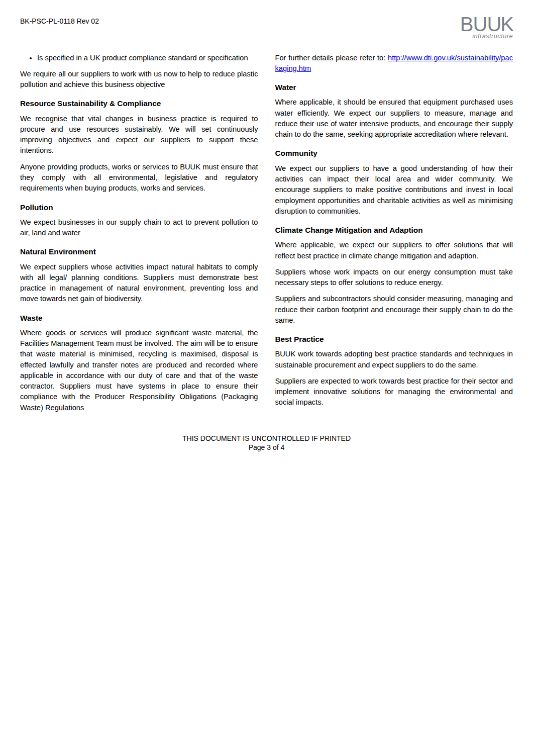BK-PSC-PL-0118 Rev 02
BUUK
infrastructure
Is specified in a UK product compliance standard or specification
We require all our suppliers to work with us now to help to reduce plastic pollution and achieve this business objective
Resource Sustainability & Compliance
We recognise that vital changes in business practice is required to procure and use resources sustainably. We will set continuously improving objectives and expect our suppliers to support these intentions.
Anyone providing products, works or services to BUUK must ensure that they comply with all environmental, legislative and regulatory requirements when buying products, works and services.
Pollution
We expect businesses in our supply chain to act to prevent pollution to air, land and water
Natural Environment
We expect suppliers whose activities impact natural habitats to comply with all legal/ planning conditions. Suppliers must demonstrate best practice in management of natural environment, preventing loss and move towards net gain of biodiversity.
Waste
Where goods or services will produce significant waste material, the Facilities Management Team must be involved. The aim will be to ensure that waste material is minimised, recycling is maximised, disposal is effected lawfully and transfer notes are produced and recorded where applicable in accordance with our duty of care and that of the waste contractor. Suppliers must have systems in place to ensure their compliance with the Producer Responsibility Obligations (Packaging Waste) Regulations
For further details please refer to: http://www.dti.gov.uk/sustainability/packaging.htm
Water
Where applicable, it should be ensured that equipment purchased uses water efficiently. We expect our suppliers to measure, manage and reduce their use of water intensive products, and encourage their supply chain to do the same, seeking appropriate accreditation where relevant.
Community
We expect our suppliers to have a good understanding of how their activities can impact their local area and wider community. We encourage suppliers to make positive contributions and invest in local employment opportunities and charitable activities as well as minimising disruption to communities.
Climate Change Mitigation and Adaption
Where applicable, we expect our suppliers to offer solutions that will reflect best practice in climate change mitigation and adaption.
Suppliers whose work impacts on our energy consumption must take necessary steps to offer solutions to reduce energy.
Suppliers and subcontractors should consider measuring, managing and reduce their carbon footprint and encourage their supply chain to do the same.
Best Practice
BUUK work towards adopting best practice standards and techniques in sustainable procurement and expect suppliers to do the same.
Suppliers are expected to work towards best practice for their sector and implement innovative solutions for managing the environmental and social impacts.
THIS DOCUMENT IS UNCONTROLLED IF PRINTED
Page 3 of 4